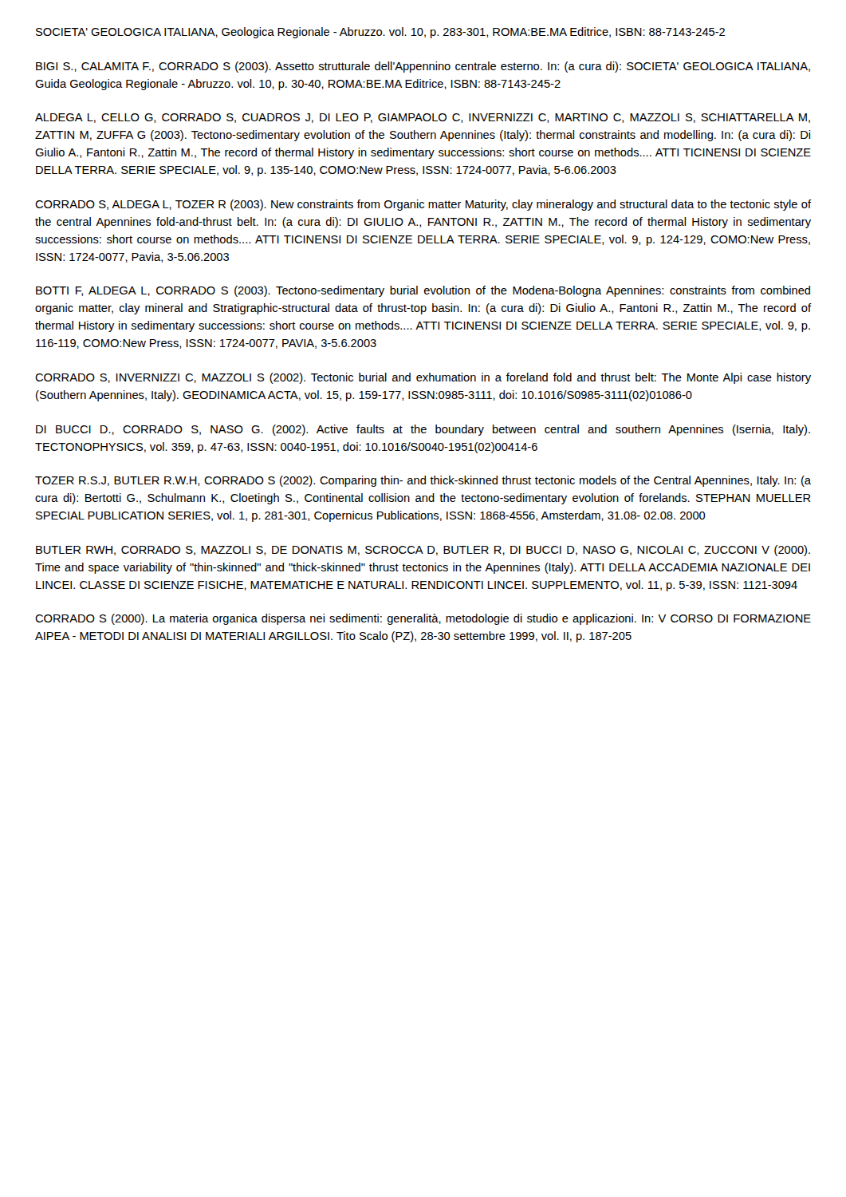SOCIETA' GEOLOGICA ITALIANA, Geologica Regionale - Abruzzo. vol. 10, p. 283-301, ROMA:BE.MA Editrice, ISBN: 88-7143-245-2
BIGI S., CALAMITA F., CORRADO S (2003). Assetto strutturale dell'Appennino centrale esterno. In: (a cura di): SOCIETA' GEOLOGICA ITALIANA, Guida Geologica Regionale - Abruzzo. vol. 10, p. 30-40, ROMA:BE.MA Editrice, ISBN: 88-7143-245-2
ALDEGA L, CELLO G, CORRADO S, CUADROS J, DI LEO P, GIAMPAOLO C, INVERNIZZI C, MARTINO C, MAZZOLI S, SCHIATTARELLA M, ZATTIN M, ZUFFA G (2003). Tectono-sedimentary evolution of the Southern Apennines (Italy): thermal constraints and modelling. In: (a cura di): Di Giulio A., Fantoni R., Zattin M., The record of thermal History in sedimentary successions: short course on methods.... ATTI TICINENSI DI SCIENZE DELLA TERRA. SERIE SPECIALE, vol. 9, p. 135-140, COMO:New Press, ISSN: 1724-0077, Pavia, 5-6.06.2003
CORRADO S, ALDEGA L, TOZER R (2003). New constraints from Organic matter Maturity, clay mineralogy and structural data to the tectonic style of the central Apennines fold-and-thrust belt. In: (a cura di): DI GIULIO A., FANTONI R., ZATTIN M., The record of thermal History in sedimentary successions: short course on methods.... ATTI TICINENSI DI SCIENZE DELLA TERRA. SERIE SPECIALE, vol. 9, p. 124-129, COMO:New Press, ISSN: 1724-0077, Pavia, 3-5.06.2003
BOTTI F, ALDEGA L, CORRADO S (2003). Tectono-sedimentary burial evolution of the Modena-Bologna Apennines: constraints from combined organic matter, clay mineral and Stratigraphic-structural data of thrust-top basin. In: (a cura di): Di Giulio A., Fantoni R., Zattin M., The record of thermal History in sedimentary successions: short course on methods.... ATTI TICINENSI DI SCIENZE DELLA TERRA. SERIE SPECIALE, vol. 9, p. 116-119, COMO:New Press, ISSN: 1724-0077, PAVIA, 3-5.6.2003
CORRADO S, INVERNIZZI C, MAZZOLI S (2002). Tectonic burial and exhumation in a foreland fold and thrust belt: The Monte Alpi case history (Southern Apennines, Italy). GEODINAMICA ACTA, vol. 15, p. 159-177, ISSN:0985-3111, doi: 10.1016/S0985-3111(02)01086-0
DI BUCCI D., CORRADO S, NASO G. (2002). Active faults at the boundary between central and southern Apennines (Isernia, Italy). TECTONOPHYSICS, vol. 359, p. 47-63, ISSN: 0040-1951, doi: 10.1016/S0040-1951(02)00414-6
TOZER R.S.J, BUTLER R.W.H, CORRADO S (2002). Comparing thin- and thick-skinned thrust tectonic models of the Central Apennines, Italy. In: (a cura di): Bertotti G., Schulmann K., Cloetingh S., Continental collision and the tectono-sedimentary evolution of forelands. STEPHAN MUELLER SPECIAL PUBLICATION SERIES, vol. 1, p. 281-301, Copernicus Publications, ISSN: 1868-4556, Amsterdam, 31.08- 02.08. 2000
BUTLER RWH, CORRADO S, MAZZOLI S, DE DONATIS M, SCROCCA D, BUTLER R, DI BUCCI D, NASO G, NICOLAI C, ZUCCONI V (2000). Time and space variability of "thin-skinned" and "thick-skinned" thrust tectonics in the Apennines (Italy). ATTI DELLA ACCADEMIA NAZIONALE DEI LINCEI. CLASSE DI SCIENZE FISICHE, MATEMATICHE E NATURALI. RENDICONTI LINCEI. SUPPLEMENTO, vol. 11, p. 5-39, ISSN: 1121-3094
CORRADO S (2000). La materia organica dispersa nei sedimenti: generalità, metodologie di studio e applicazioni. In: V CORSO DI FORMAZIONE AIPEA - METODI DI ANALISI DI MATERIALI ARGILLOSI. Tito Scalo (PZ), 28-30 settembre 1999, vol. II, p. 187-205